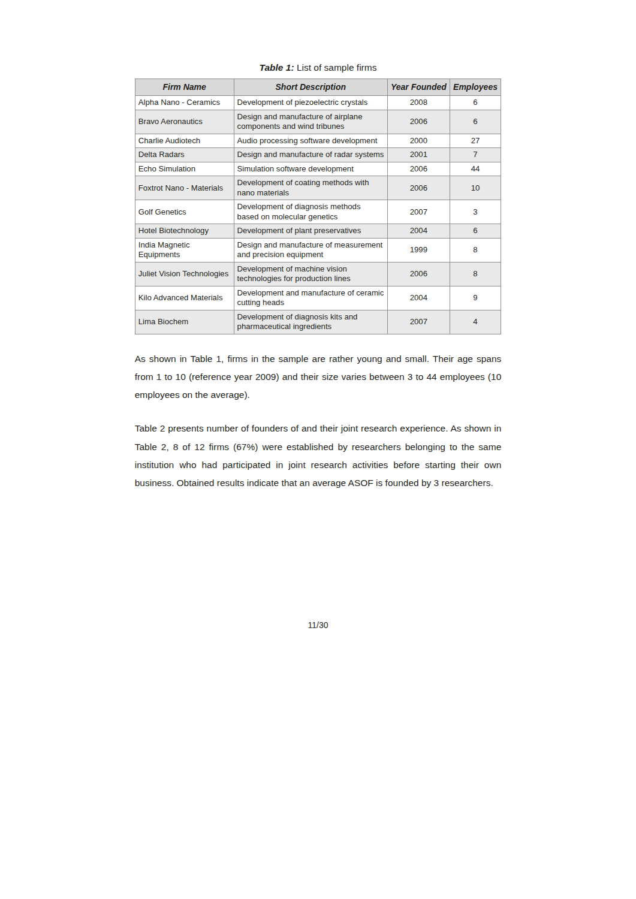Table 1: List of sample firms
| Firm Name | Short Description | Year Founded | Employees |
| --- | --- | --- | --- |
| Alpha Nano - Ceramics | Development of piezoelectric crystals | 2008 | 6 |
| Bravo Aeronautics | Design and manufacture of airplane components and wind tribunes | 2006 | 6 |
| Charlie Audiotech | Audio processing software development | 2000 | 27 |
| Delta Radars | Design and manufacture of radar systems | 2001 | 7 |
| Echo Simulation | Simulation software development | 2006 | 44 |
| Foxtrot Nano - Materials | Development of coating methods with nano materials | 2006 | 10 |
| Golf Genetics | Development of diagnosis methods based on molecular genetics | 2007 | 3 |
| Hotel Biotechnology | Development of plant preservatives | 2004 | 6 |
| India Magnetic Equipments | Design and manufacture of measurement and precision equipment | 1999 | 8 |
| Juliet Vision Technologies | Development of machine vision technologies for production lines | 2006 | 8 |
| Kilo Advanced Materials | Development and manufacture of ceramic cutting heads | 2004 | 9 |
| Lima Biochem | Development of diagnosis kits and pharmaceutical ingredients | 2007 | 4 |
As shown in Table 1, firms in the sample are rather young and small. Their age spans from 1 to 10 (reference year 2009) and their size varies between 3 to 44 employees (10 employees on the average).
Table 2 presents number of founders of and their joint research experience. As shown in Table 2, 8 of 12 firms (67%) were established by researchers belonging to the same institution who had participated in joint research activities before starting their own business. Obtained results indicate that an average ASOF is founded by 3 researchers.
11/30